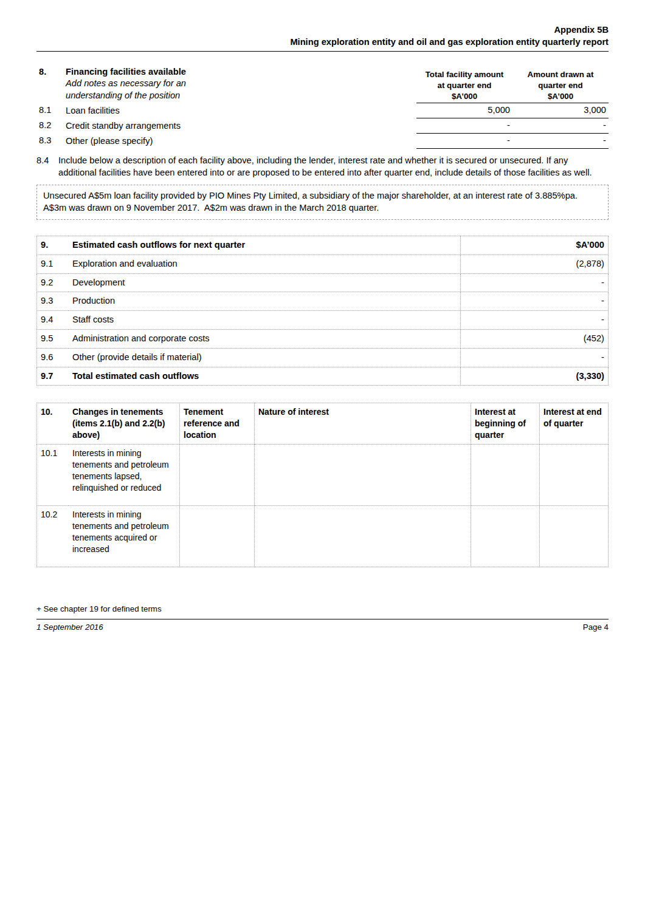Appendix 5B
Mining exploration entity and oil and gas exploration entity quarterly report
| 8. | Financing facilities available Add notes as necessary for an understanding of the position | Total facility amount at quarter end $A’000 | Amount drawn at quarter end $A’000 |
| 8.1 | Loan facilities | 5,000 | 3,000 |
| 8.2 | Credit standby arrangements | - | - |
| 8.3 | Other (please specify) | - | - |
8.4 Include below a description of each facility above, including the lender, interest rate and whether it is secured or unsecured. If any additional facilities have been entered into or are proposed to be entered into after quarter end, include details of those facilities as well.
Unsecured A$5m loan facility provided by PIO Mines Pty Limited, a subsidiary of the major shareholder, at an interest rate of 3.885%pa. A$3m was drawn on 9 November 2017. A$2m was drawn in the March 2018 quarter.
| 9. | Estimated cash outflows for next quarter | $A’000 |
| --- | --- | --- |
| 9.1 | Exploration and evaluation | (2,878) |
| 9.2 | Development | - |
| 9.3 | Production | - |
| 9.4 | Staff costs | - |
| 9.5 | Administration and corporate costs | (452) |
| 9.6 | Other (provide details if material) | - |
| 9.7 | Total estimated cash outflows | (3,330) |
| 10. | Changes in tenements (items 2.1(b) and 2.2(b) above) | Tenement reference and location | Nature of interest | Interest at beginning of quarter | Interest at end of quarter |
| --- | --- | --- | --- | --- | --- |
| 10.1 | Interests in mining tenements and petroleum tenements lapsed, relinquished or reduced | | | | |
| 10.2 | Interests in mining tenements and petroleum tenements acquired or increased | | | | |
+ See chapter 19 for defined terms
1 September 2016
Page 4